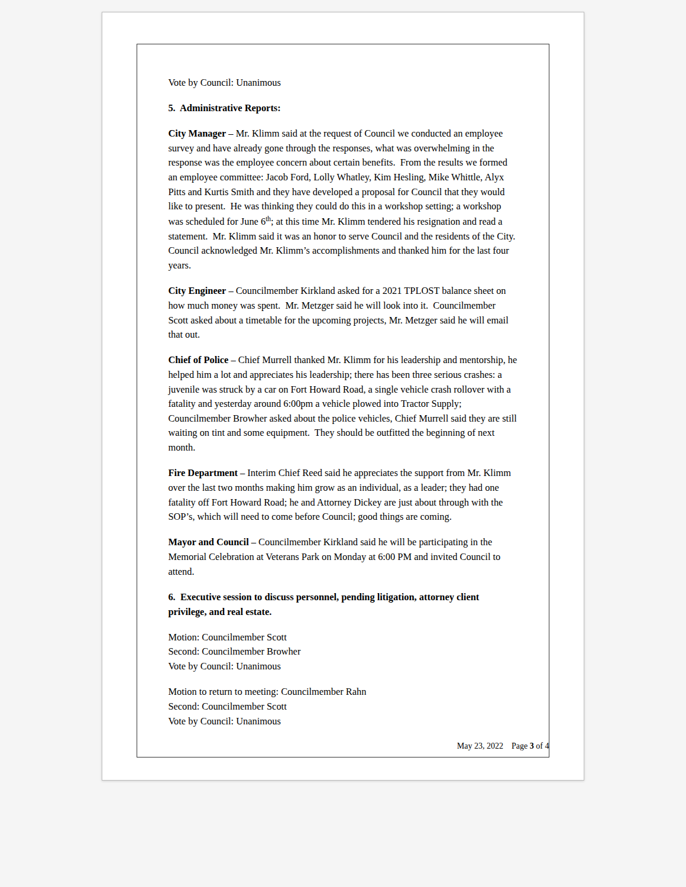Vote by Council: Unanimous
5. Administrative Reports:
City Manager – Mr. Klimm said at the request of Council we conducted an employee survey and have already gone through the responses, what was overwhelming in the response was the employee concern about certain benefits. From the results we formed an employee committee: Jacob Ford, Lolly Whatley, Kim Hesling, Mike Whittle, Alyx Pitts and Kurtis Smith and they have developed a proposal for Council that they would like to present. He was thinking they could do this in a workshop setting; a workshop was scheduled for June 6th; at this time Mr. Klimm tendered his resignation and read a statement. Mr. Klimm said it was an honor to serve Council and the residents of the City. Council acknowledged Mr. Klimm’s accomplishments and thanked him for the last four years.
City Engineer – Councilmember Kirkland asked for a 2021 TPLOST balance sheet on how much money was spent. Mr. Metzger said he will look into it. Councilmember Scott asked about a timetable for the upcoming projects, Mr. Metzger said he will email that out.
Chief of Police – Chief Murrell thanked Mr. Klimm for his leadership and mentorship, he helped him a lot and appreciates his leadership; there has been three serious crashes: a juvenile was struck by a car on Fort Howard Road, a single vehicle crash rollover with a fatality and yesterday around 6:00pm a vehicle plowed into Tractor Supply; Councilmember Browher asked about the police vehicles, Chief Murrell said they are still waiting on tint and some equipment. They should be outfitted the beginning of next month.
Fire Department – Interim Chief Reed said he appreciates the support from Mr. Klimm over the last two months making him grow as an individual, as a leader; they had one fatality off Fort Howard Road; he and Attorney Dickey are just about through with the SOP’s, which will need to come before Council; good things are coming.
Mayor and Council – Councilmember Kirkland said he will be participating in the Memorial Celebration at Veterans Park on Monday at 6:00 PM and invited Council to attend.
6. Executive session to discuss personnel, pending litigation, attorney client privilege, and real estate.
Motion: Councilmember Scott
Second: Councilmember Browher
Vote by Council: Unanimous
Motion to return to meeting: Councilmember Rahn
Second: Councilmember Scott
Vote by Council: Unanimous
May 23, 2022 Page 3 of 4